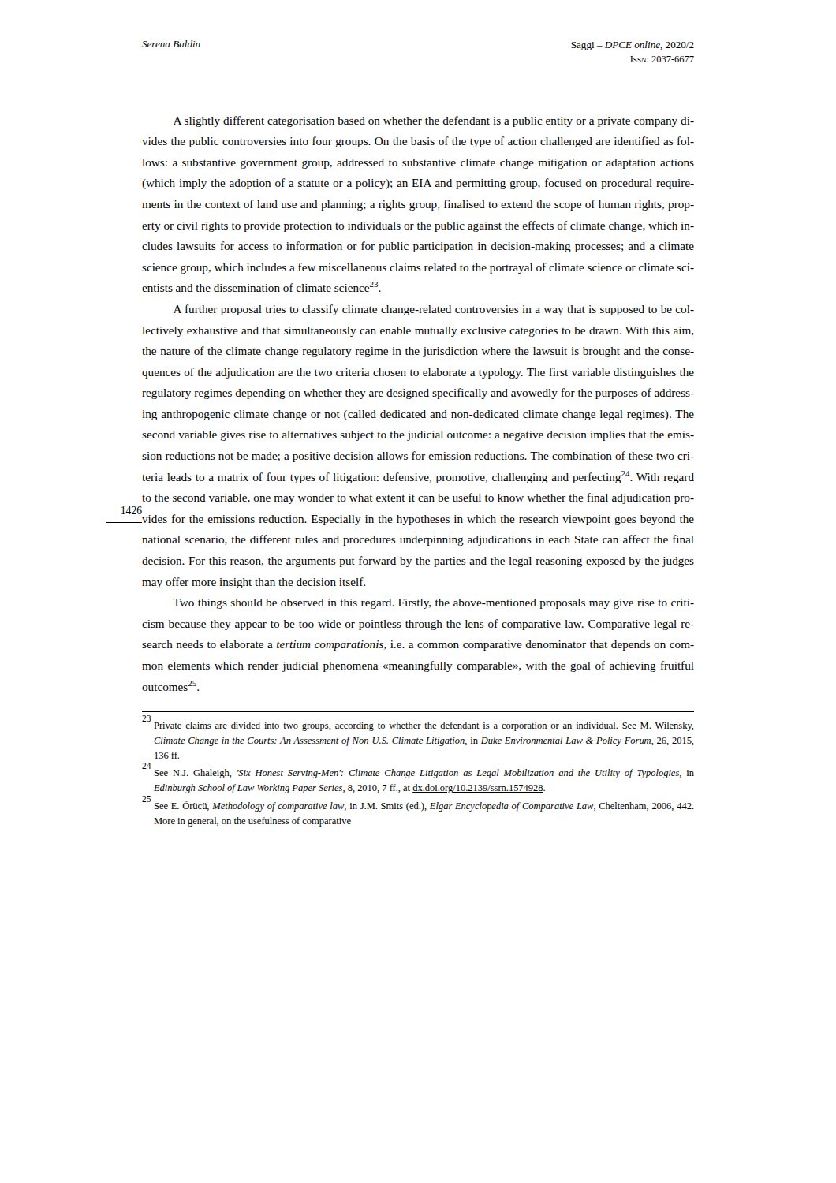Serena Baldin
Saggi – DPCE online, 2020/2
Issn: 2037-6677
1426
A slightly different categorisation based on whether the defendant is a public entity or a private company divides the public controversies into four groups. On the basis of the type of action challenged are identified as follows: a substantive government group, addressed to substantive climate change mitigation or adaptation actions (which imply the adoption of a statute or a policy); an EIA and permitting group, focused on procedural requirements in the context of land use and planning; a rights group, finalised to extend the scope of human rights, property or civil rights to provide protection to individuals or the public against the effects of climate change, which includes lawsuits for access to information or for public participation in decision-making processes; and a climate science group, which includes a few miscellaneous claims related to the portrayal of climate science or climate scientists and the dissemination of climate science23.
A further proposal tries to classify climate change-related controversies in a way that is supposed to be collectively exhaustive and that simultaneously can enable mutually exclusive categories to be drawn. With this aim, the nature of the climate change regulatory regime in the jurisdiction where the lawsuit is brought and the consequences of the adjudication are the two criteria chosen to elaborate a typology. The first variable distinguishes the regulatory regimes depending on whether they are designed specifically and avowedly for the purposes of addressing anthropogenic climate change or not (called dedicated and non-dedicated climate change legal regimes). The second variable gives rise to alternatives subject to the judicial outcome: a negative decision implies that the emission reductions not be made; a positive decision allows for emission reductions. The combination of these two criteria leads to a matrix of four types of litigation: defensive, promotive, challenging and perfecting24. With regard to the second variable, one may wonder to what extent it can be useful to know whether the final adjudication provides for the emissions reduction. Especially in the hypotheses in which the research viewpoint goes beyond the national scenario, the different rules and procedures underpinning adjudications in each State can affect the final decision. For this reason, the arguments put forward by the parties and the legal reasoning exposed by the judges may offer more insight than the decision itself.
Two things should be observed in this regard. Firstly, the above-mentioned proposals may give rise to criticism because they appear to be too wide or pointless through the lens of comparative law. Comparative legal research needs to elaborate a tertium comparationis, i.e. a common comparative denominator that depends on common elements which render judicial phenomena «meaningfully comparable», with the goal of achieving fruitful outcomes25.
23 Private claims are divided into two groups, according to whether the defendant is a corporation or an individual. See M. Wilensky, Climate Change in the Courts: An Assessment of Non-U.S. Climate Litigation, in Duke Environmental Law & Policy Forum, 26, 2015, 136 ff.
24 See N.J. Ghaleigh, 'Six Honest Serving-Men': Climate Change Litigation as Legal Mobilization and the Utility of Typologies, in Edinburgh School of Law Working Paper Series, 8, 2010, 7 ff., at dx.doi.org/10.2139/ssrn.1574928.
25 See E. Örücü, Methodology of comparative law, in J.M. Smits (ed.), Elgar Encyclopedia of Comparative Law, Cheltenham, 2006, 442. More in general, on the usefulness of comparative